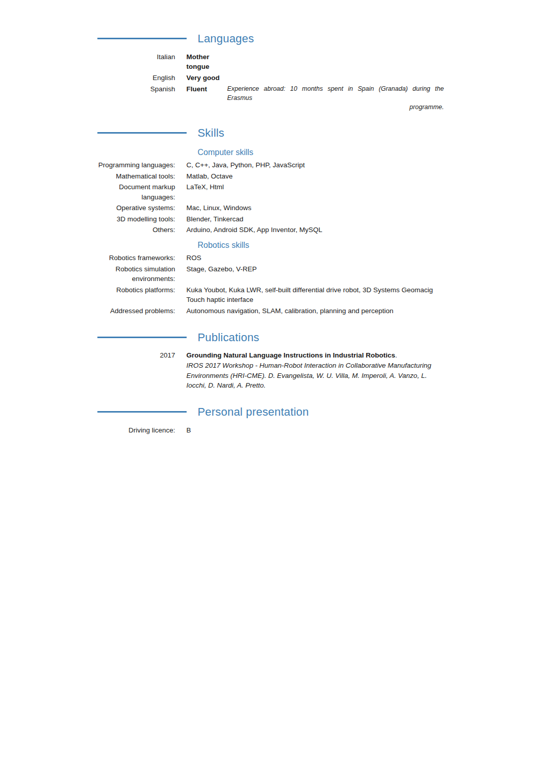Languages
Italian
Mother tongue
English
Very good
Spanish
Fluent Experience abroad: 10 months spent in Spain (Granada) during the Erasmusprogramme.
Skills
Computer skills
Programming languages:
C, C++, Java, Python, PHP, JavaScript
Mathematical tools:
Matlab, Octave
Document markup languages:
LaTeX, Html
Operative systems:
Mac, Linux, Windows
3D modelling tools:
Blender, Tinkercad
Others:
Arduino, Android SDK, App Inventor, MySQL
Robotics skills
Robotics frameworks:
ROS
Robotics simulation environments:
Stage, Gazebo, V-REP
Robotics platforms:
Kuka Youbot, Kuka LWR, self-built differential drive robot, 3D Systems Geomacig Touch haptic interface
Addressed problems:
Autonomous navigation, SLAM, calibration, planning and perception
Publications
2017
Grounding Natural Language Instructions in Industrial Robotics.
IROS 2017 Workshop - Human-Robot Interaction in Collaborative Manufacturing Environments (HRI-CME). D. Evangelista, W. U. Villa, M. Imperoli, A. Vanzo, L. Iocchi, D. Nardi, A. Pretto.
Personal presentation
Driving licence:
B